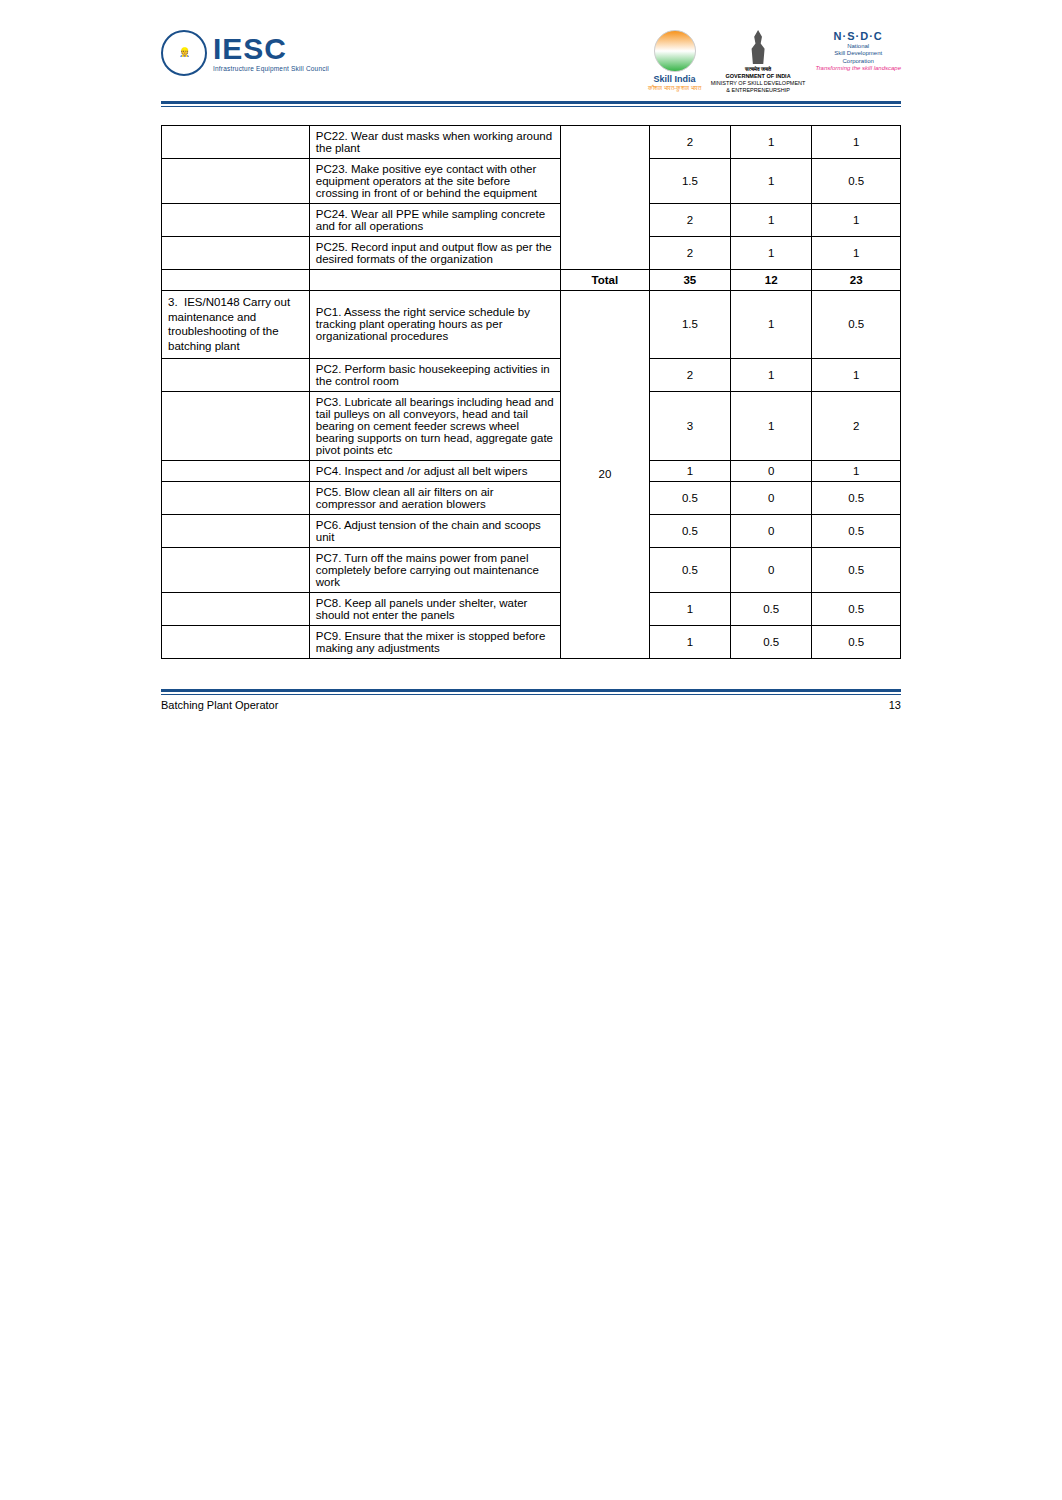👷
IESC Infrastructure Equipment Skill Council
Skill India
कौशल भारत-कुशल भारत
सत्यमेव जयते
GOVERNMENT OF INDIA
MINISTRY OF SKILL DEVELOPMENT
& ENTREPRENEURSHIP
N·S·D·C
National
Skill Development
Corporation
Transforming the skill landscape
| | PC22. Wear dust masks when working around the plant | | 2 | 1 | 1 |
| | PC23. Make positive eye contact with other equipment operators at the site before crossing in front of or behind the equipment | 1.5 | 1 | 0.5 |
| | PC24. Wear all PPE while sampling concrete and for all operations | 2 | 1 | 1 |
| | PC25. Record input and output flow as per the desired formats of the organization | 2 | 1 | 1 |
| | | Total | 35 | 12 | 23 |
| 3. IES/N0148 Carry out maintenance and troubleshooting of the batching plant | PC1. Assess the right service schedule by tracking plant operating hours as per organizational procedures | 20 | 1.5 | 1 | 0.5 |
| | PC2. Perform basic housekeeping activities in the control room | 2 | 1 | 1 |
| | PC3. Lubricate all bearings including head and tail pulleys on all conveyors, head and tail bearing on cement feeder screws wheel bearing supports on turn head, aggregate gate pivot points etc | 3 | 1 | 2 |
| | PC4. Inspect and /or adjust all belt wipers | 1 | 0 | 1 |
| | PC5. Blow clean all air filters on air compressor and aeration blowers | 0.5 | 0 | 0.5 |
| | PC6. Adjust tension of the chain and scoops unit | 0.5 | 0 | 0.5 |
| | PC7. Turn off the mains power from panel completely before carrying out maintenance work | 0.5 | 0 | 0.5 |
| | PC8. Keep all panels under shelter, water should not enter the panels | 1 | 0.5 | 0.5 |
| | PC9. Ensure that the mixer is stopped before making any adjustments | 1 | 0.5 | 0.5 |
Batching Plant Operator 13